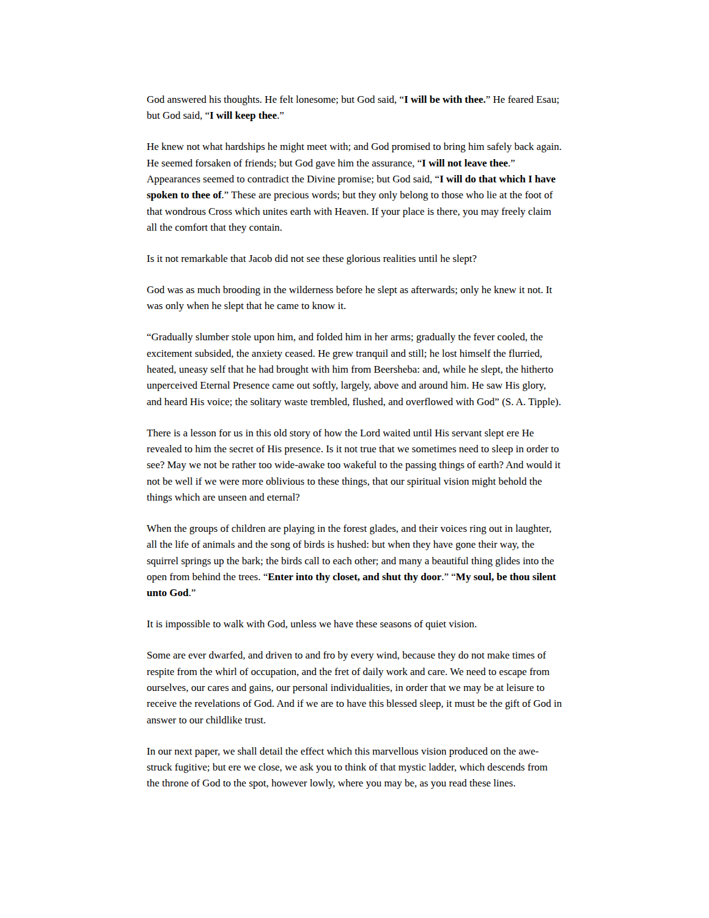God answered his thoughts. He felt lonesome; but God said, “I will be with thee.” He feared Esau; but God said, “I will keep thee.”
He knew not what hardships he might meet with; and God promised to bring him safely back again. He seemed forsaken of friends; but God gave him the assurance, “I will not leave thee.” Appearances seemed to contradict the Divine promise; but God said, “I will do that which I have spoken to thee of.” These are precious words; but they only belong to those who lie at the foot of that wondrous Cross which unites earth with Heaven. If your place is there, you may freely claim all the comfort that they contain.
Is it not remarkable that Jacob did not see these glorious realities until he slept?
God was as much brooding in the wilderness before he slept as afterwards; only he knew it not. It was only when he slept that he came to know it.
“Gradually slumber stole upon him, and folded him in her arms; gradually the fever cooled, the excitement subsided, the anxiety ceased. He grew tranquil and still; he lost himself the flurried, heated, uneasy self that he had brought with him from Beersheba: and, while he slept, the hitherto unperceived Eternal Presence came out softly, largely, above and around him. He saw His glory, and heard His voice; the solitary waste trembled, flushed, and overflowed with God” (S. A. Tipple).
There is a lesson for us in this old story of how the Lord waited until His servant slept ere He revealed to him the secret of His presence. Is it not true that we sometimes need to sleep in order to see? May we not be rather too wide-awake too wakeful to the passing things of earth? And would it not be well if we were more oblivious to these things, that our spiritual vision might behold the things which are unseen and eternal?
When the groups of children are playing in the forest glades, and their voices ring out in laughter, all the life of animals and the song of birds is hushed: but when they have gone their way, the squirrel springs up the bark; the birds call to each other; and many a beautiful thing glides into the open from behind the trees. “Enter into thy closet, and shut thy door.” “My soul, be thou silent unto God.”
It is impossible to walk with God, unless we have these seasons of quiet vision.
Some are ever dwarfed, and driven to and fro by every wind, because they do not make times of respite from the whirl of occupation, and the fret of daily work and care. We need to escape from ourselves, our cares and gains, our personal individualities, in order that we may be at leisure to receive the revelations of God. And if we are to have this blessed sleep, it must be the gift of God in answer to our childlike trust.
In our next paper, we shall detail the effect which this marvellous vision produced on the awe-struck fugitive; but ere we close, we ask you to think of that mystic ladder, which descends from the throne of God to the spot, however lowly, where you may be, as you read these lines.